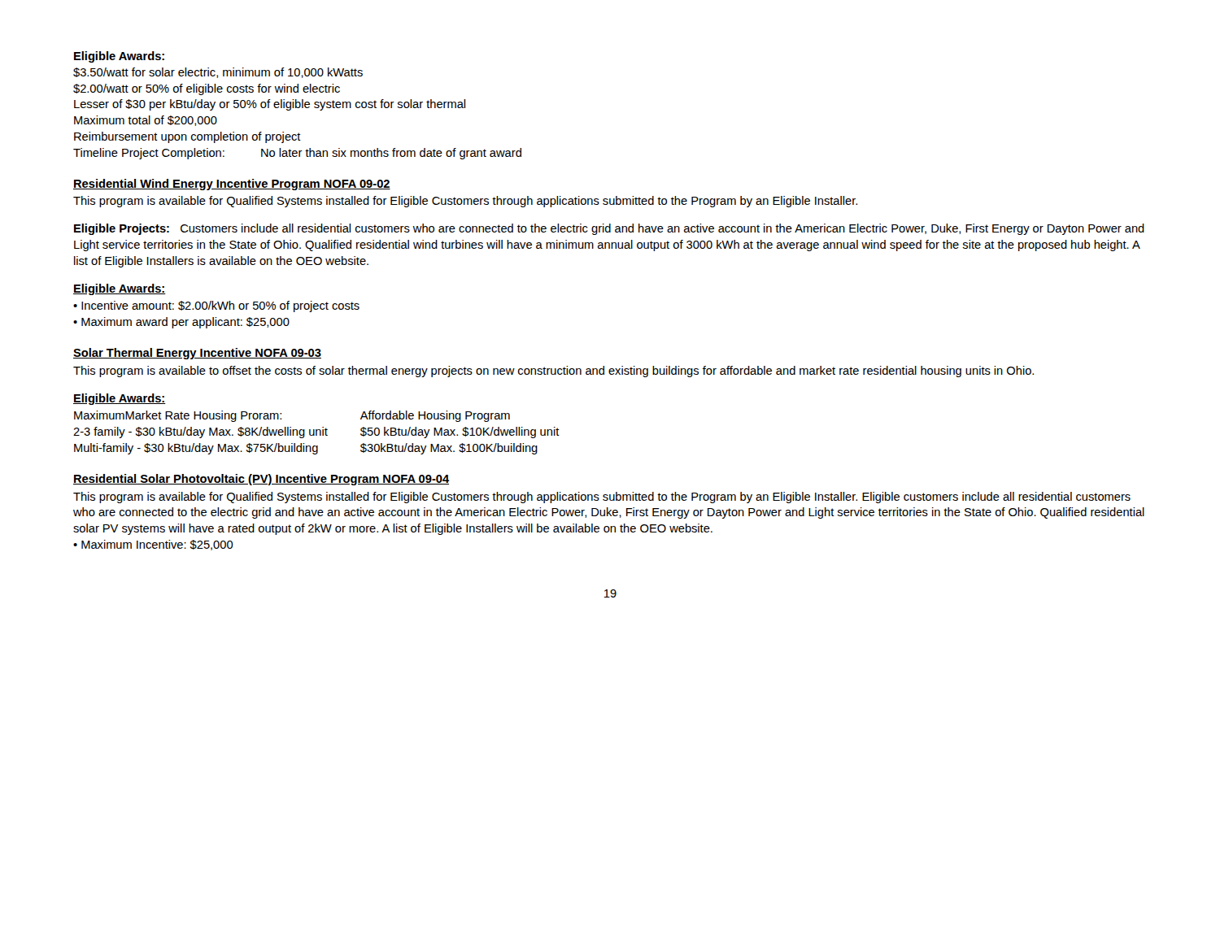Eligible Awards:
$3.50/watt for solar electric, minimum of 10,000 kWatts
$2.00/watt or 50% of eligible costs for wind electric
Lesser of $30 per kBtu/day or 50% of eligible system cost for solar thermal
Maximum total of $200,000
Reimbursement upon completion of project
Timeline Project Completion: No later than six months from date of grant award
Residential Wind Energy Incentive Program NOFA 09-02
This program is available for Qualified Systems installed for Eligible Customers through applications submitted to the Program by an Eligible Installer.
Eligible Projects: Customers include all residential customers who are connected to the electric grid and have an active account in the American Electric Power, Duke, First Energy or Dayton Power and Light service territories in the State of Ohio. Qualified residential wind turbines will have a minimum annual output of 3000 kWh at the average annual wind speed for the site at the proposed hub height. A list of Eligible Installers is available on the OEO website.
Eligible Awards:
• Incentive amount: $2.00/kWh or 50% of project costs
• Maximum award per applicant: $25,000
Solar Thermal Energy Incentive NOFA 09-03
This program is available to offset the costs of solar thermal energy projects on new construction and existing buildings for affordable and market rate residential housing units in Ohio.
Eligible Awards:
| MaximumMarket Rate Housing Proram: | Affordable Housing Program |
| 2-3 family - $30 kBtu/day Max. $8K/dwelling unit | $50 kBtu/day Max. $10K/dwelling unit |
| Multi-family - $30 kBtu/day Max. $75K/building | $30kBtu/day Max. $100K/building |
Residential Solar Photovoltaic (PV) Incentive Program NOFA 09-04
This program is available for Qualified Systems installed for Eligible Customers through applications submitted to the Program by an Eligible Installer. Eligible customers include all residential customers who are connected to the electric grid and have an active account in the American Electric Power, Duke, First Energy or Dayton Power and Light service territories in the State of Ohio. Qualified residential solar PV systems will have a rated output of 2kW or more. A list of Eligible Installers will be available on the OEO website.
• Maximum Incentive: $25,000
19